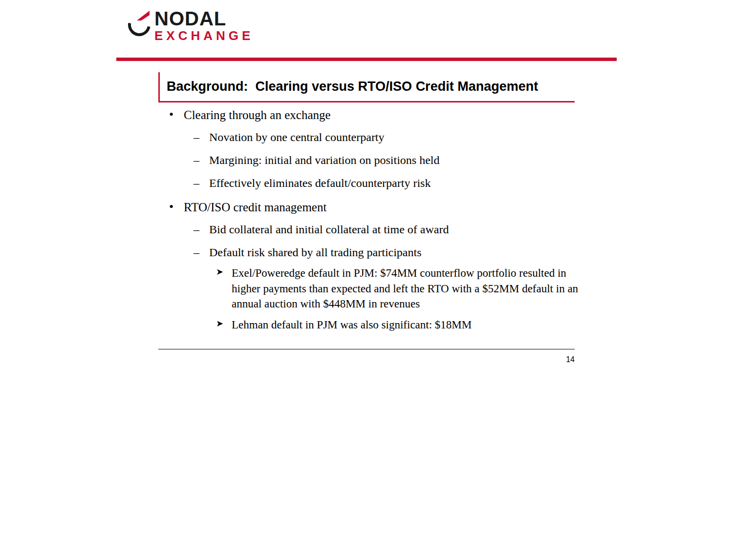NODAL
EXCHANGE
Background: Clearing versus RTO/ISO Credit Management
Clearing through an exchange
Novation by one central counterparty
Margining: initial and variation on positions held
Effectively eliminates default/counterparty risk
RTO/ISO credit management
Bid collateral and initial collateral at time of award
Default risk shared by all trading participants
Exel/Poweredge default in PJM: $74MM counterflow portfolio resulted in higher payments than expected and left the RTO with a $52MM default in an annual auction with $448MM in revenues
Lehman default in PJM was also significant: $18MM
14